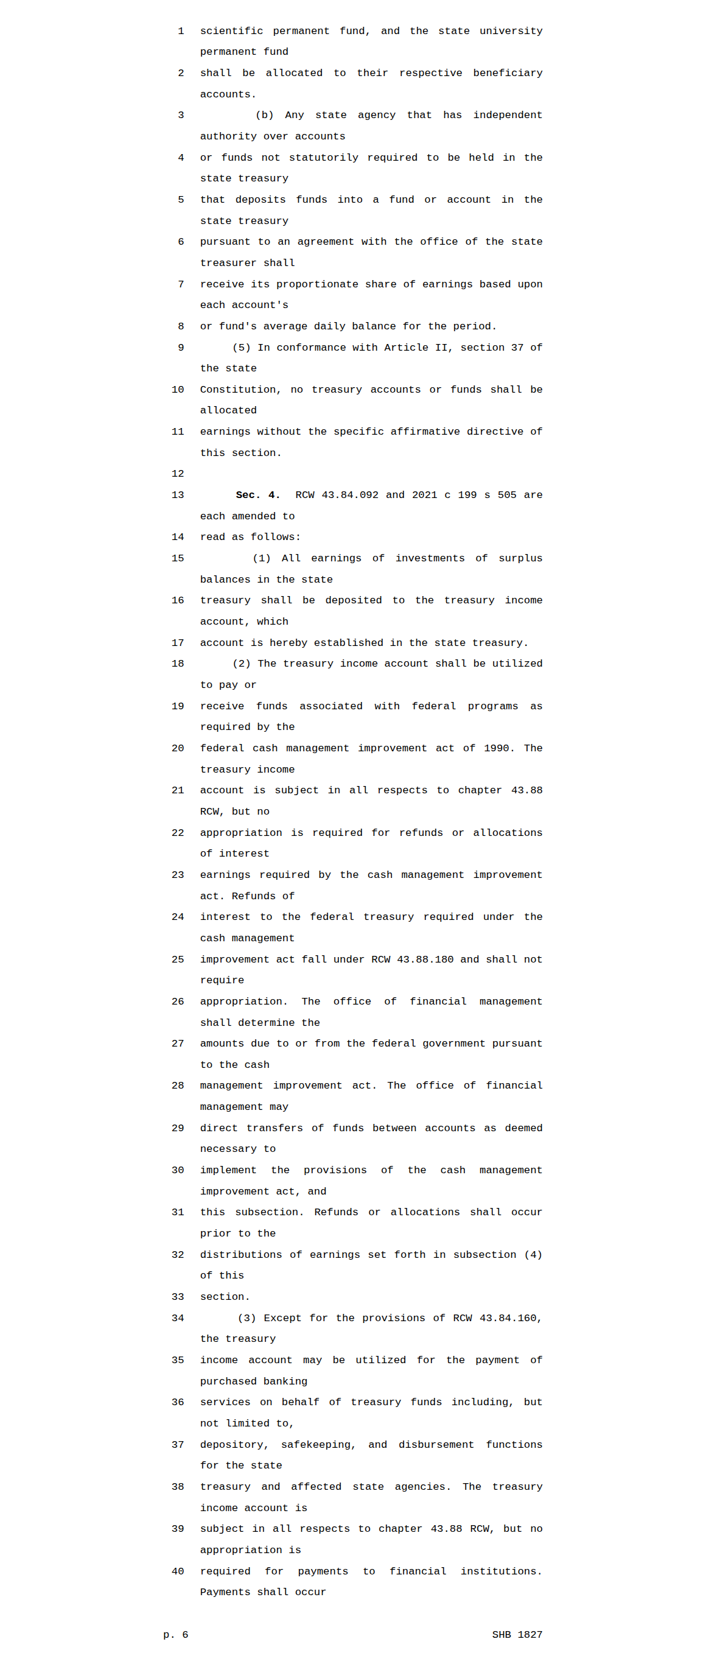scientific permanent fund, and the state university permanent fund
shall be allocated to their respective beneficiary accounts.
(b) Any state agency that has independent authority over accounts
or funds not statutorily required to be held in the state treasury
that deposits funds into a fund or account in the state treasury
pursuant to an agreement with the office of the state treasurer shall
receive its proportionate share of earnings based upon each account's
or fund's average daily balance for the period.
(5) In conformance with Article II, section 37 of the state
Constitution, no treasury accounts or funds shall be allocated
earnings without the specific affirmative directive of this section.
Sec. 4. RCW 43.84.092 and 2021 c 199 s 505 are each amended to
read as follows:
(1) All earnings of investments of surplus balances in the state
treasury shall be deposited to the treasury income account, which
account is hereby established in the state treasury.
(2) The treasury income account shall be utilized to pay or
receive funds associated with federal programs as required by the
federal cash management improvement act of 1990. The treasury income
account is subject in all respects to chapter 43.88 RCW, but no
appropriation is required for refunds or allocations of interest
earnings required by the cash management improvement act. Refunds of
interest to the federal treasury required under the cash management
improvement act fall under RCW 43.88.180 and shall not require
appropriation. The office of financial management shall determine the
amounts due to or from the federal government pursuant to the cash
management improvement act. The office of financial management may
direct transfers of funds between accounts as deemed necessary to
implement the provisions of the cash management improvement act, and
this subsection. Refunds or allocations shall occur prior to the
distributions of earnings set forth in subsection (4) of this
section.
(3) Except for the provisions of RCW 43.84.160, the treasury
income account may be utilized for the payment of purchased banking
services on behalf of treasury funds including, but not limited to,
depository, safekeeping, and disbursement functions for the state
treasury and affected state agencies. The treasury income account is
subject in all respects to chapter 43.88 RCW, but no appropriation is
required for payments to financial institutions. Payments shall occur
p. 6 SHB 1827